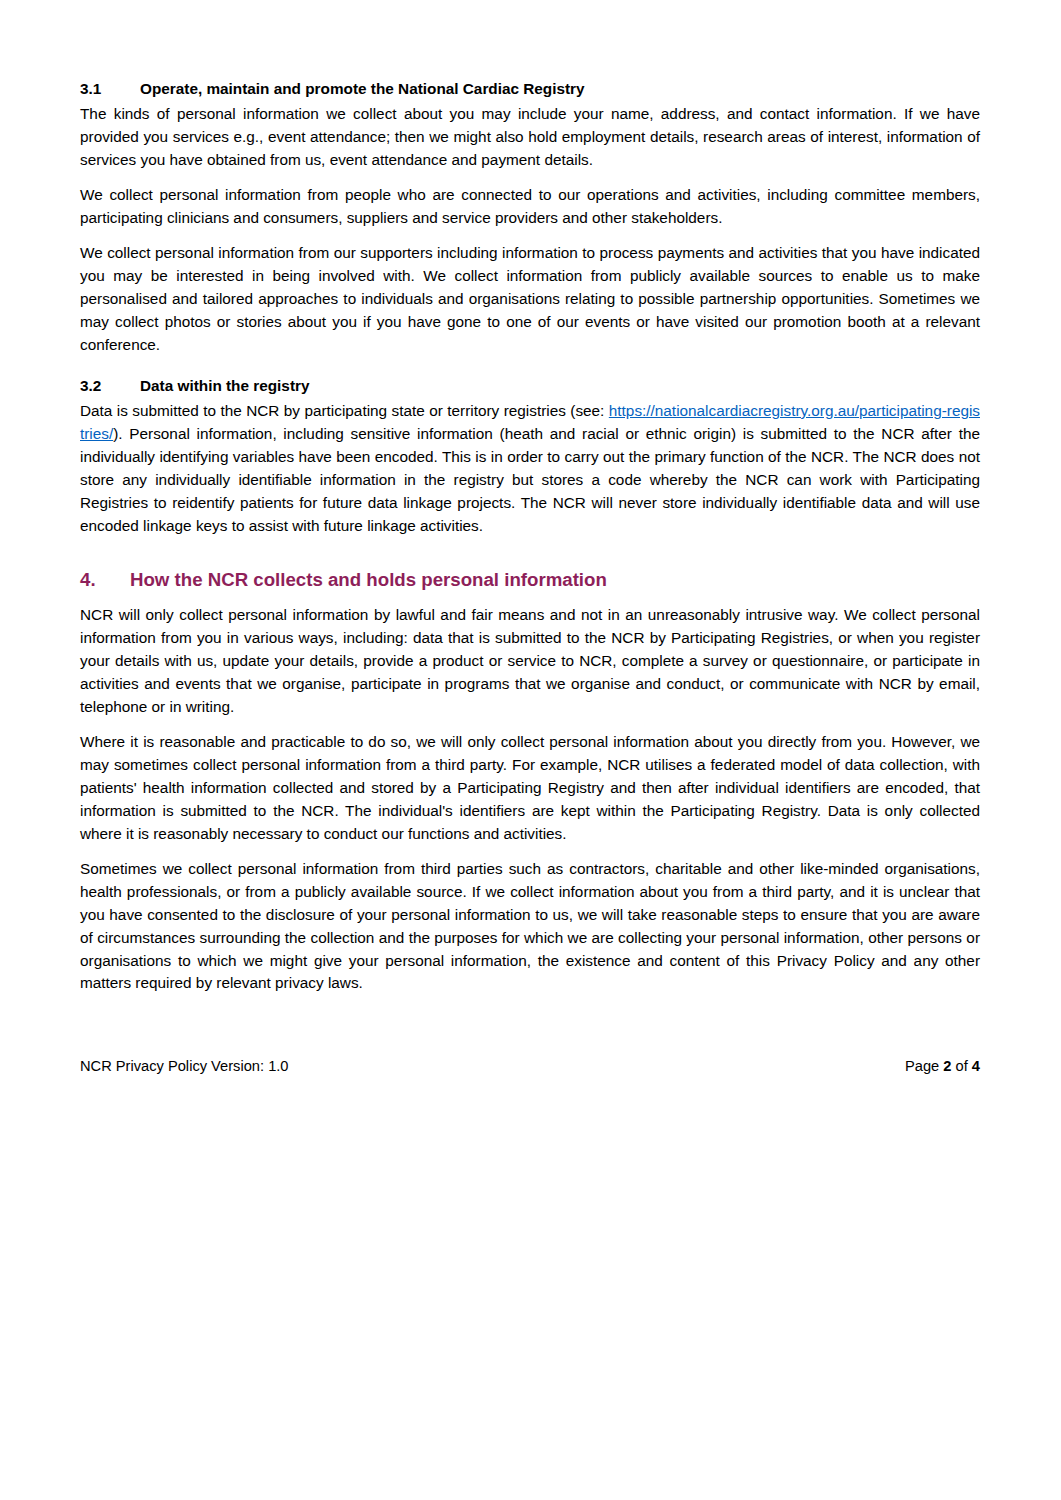3.1 Operate, maintain and promote the National Cardiac Registry
The kinds of personal information we collect about you may include your name, address, and contact information. If we have provided you services e.g., event attendance; then we might also hold employment details, research areas of interest, information of services you have obtained from us, event attendance and payment details.
We collect personal information from people who are connected to our operations and activities, including committee members, participating clinicians and consumers, suppliers and service providers and other stakeholders.
We collect personal information from our supporters including information to process payments and activities that you have indicated you may be interested in being involved with. We collect information from publicly available sources to enable us to make personalised and tailored approaches to individuals and organisations relating to possible partnership opportunities. Sometimes we may collect photos or stories about you if you have gone to one of our events or have visited our promotion booth at a relevant conference.
3.2 Data within the registry
Data is submitted to the NCR by participating state or territory registries (see: https://nationalcardiacregistry.org.au/participating-registries/). Personal information, including sensitive information (heath and racial or ethnic origin) is submitted to the NCR after the individually identifying variables have been encoded. This is in order to carry out the primary function of the NCR. The NCR does not store any individually identifiable information in the registry but stores a code whereby the NCR can work with Participating Registries to reidentify patients for future data linkage projects. The NCR will never store individually identifiable data and will use encoded linkage keys to assist with future linkage activities.
4. How the NCR collects and holds personal information
NCR will only collect personal information by lawful and fair means and not in an unreasonably intrusive way. We collect personal information from you in various ways, including: data that is submitted to the NCR by Participating Registries, or when you register your details with us, update your details, provide a product or service to NCR, complete a survey or questionnaire, or participate in activities and events that we organise, participate in programs that we organise and conduct, or communicate with NCR by email, telephone or in writing.
Where it is reasonable and practicable to do so, we will only collect personal information about you directly from you. However, we may sometimes collect personal information from a third party. For example, NCR utilises a federated model of data collection, with patients' health information collected and stored by a Participating Registry and then after individual identifiers are encoded, that information is submitted to the NCR. The individual's identifiers are kept within the Participating Registry. Data is only collected where it is reasonably necessary to conduct our functions and activities.
Sometimes we collect personal information from third parties such as contractors, charitable and other like-minded organisations, health professionals, or from a publicly available source. If we collect information about you from a third party, and it is unclear that you have consented to the disclosure of your personal information to us, we will take reasonable steps to ensure that you are aware of circumstances surrounding the collection and the purposes for which we are collecting your personal information, other persons or organisations to which we might give your personal information, the existence and content of this Privacy Policy and any other matters required by relevant privacy laws.
NCR Privacy Policy Version: 1.0
Page 2 of 4